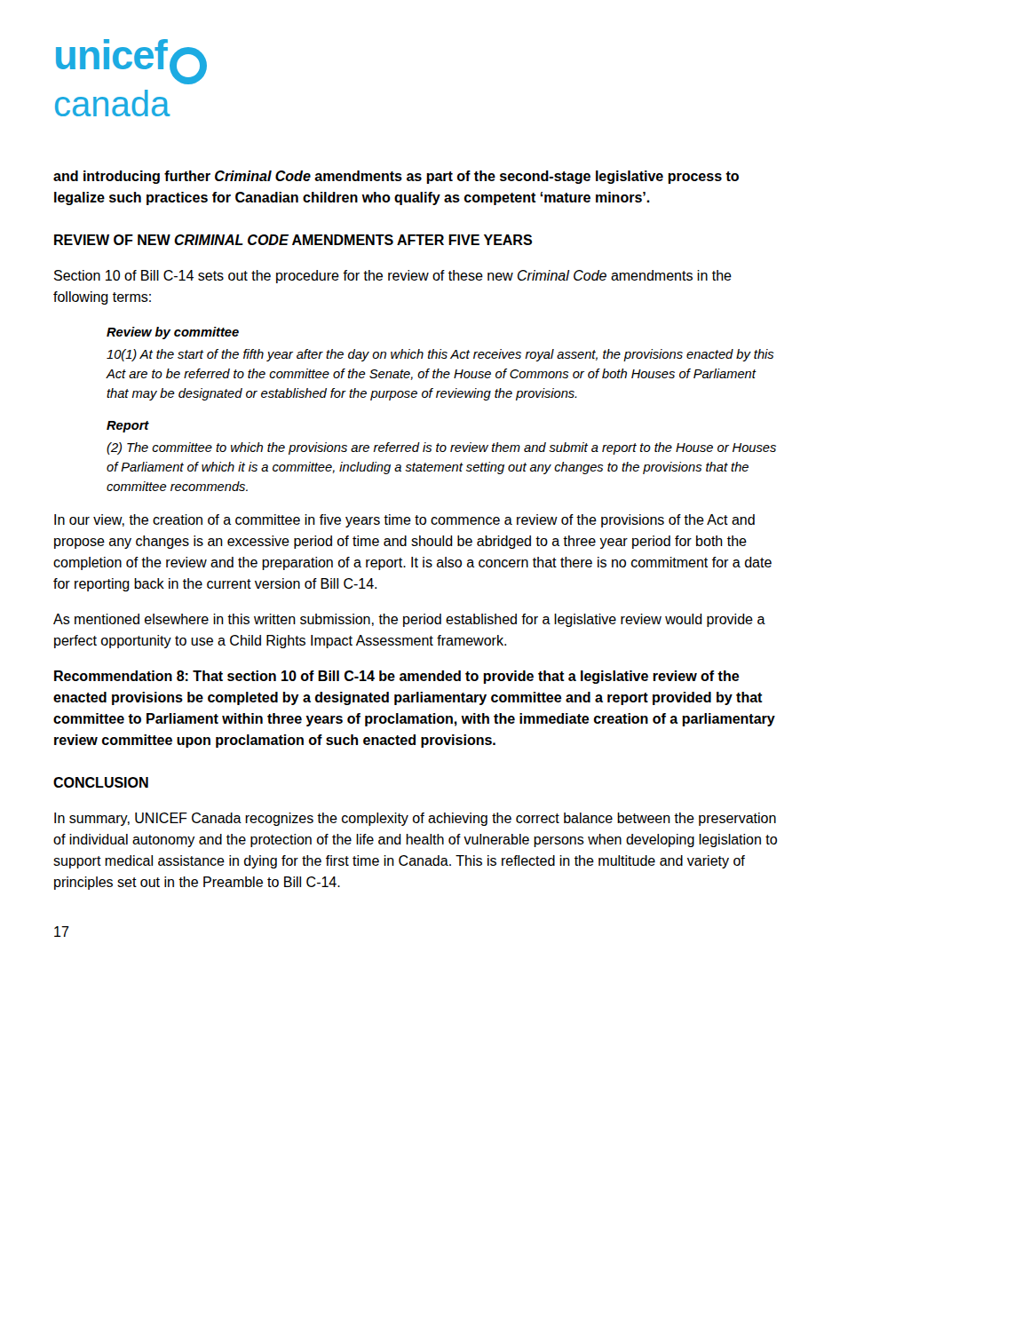unicef canada
and introducing further Criminal Code amendments as part of the second-stage legislative process to legalize such practices for Canadian children who qualify as competent ‘mature minors’.
REVIEW OF NEW CRIMINAL CODE AMENDMENTS AFTER FIVE YEARS
Section 10 of Bill C-14 sets out the procedure for the review of these new Criminal Code amendments in the following terms:
Review by committee
10(1) At the start of the fifth year after the day on which this Act receives royal assent, the provisions enacted by this Act are to be referred to the committee of the Senate, of the House of Commons or of both Houses of Parliament that may be designated or established for the purpose of reviewing the provisions.
Report
(2) The committee to which the provisions are referred is to review them and submit a report to the House or Houses of Parliament of which it is a committee, including a statement setting out any changes to the provisions that the committee recommends.
In our view, the creation of a committee in five years time to commence a review of the provisions of the Act and propose any changes is an excessive period of time and should be abridged to a three year period for both the completion of the review and the preparation of a report. It is also a concern that there is no commitment for a date for reporting back in the current version of Bill C-14.
As mentioned elsewhere in this written submission, the period established for a legislative review would provide a perfect opportunity to use a Child Rights Impact Assessment framework.
Recommendation 8: That section 10 of Bill C-14 be amended to provide that a legislative review of the enacted provisions be completed by a designated parliamentary committee and a report provided by that committee to Parliament within three years of proclamation, with the immediate creation of a parliamentary review committee upon proclamation of such enacted provisions.
CONCLUSION
In summary, UNICEF Canada recognizes the complexity of achieving the correct balance between the preservation of individual autonomy and the protection of the life and health of vulnerable persons when developing legislation to support medical assistance in dying for the first time in Canada. This is reflected in the multitude and variety of principles set out in the Preamble to Bill C-14.
17